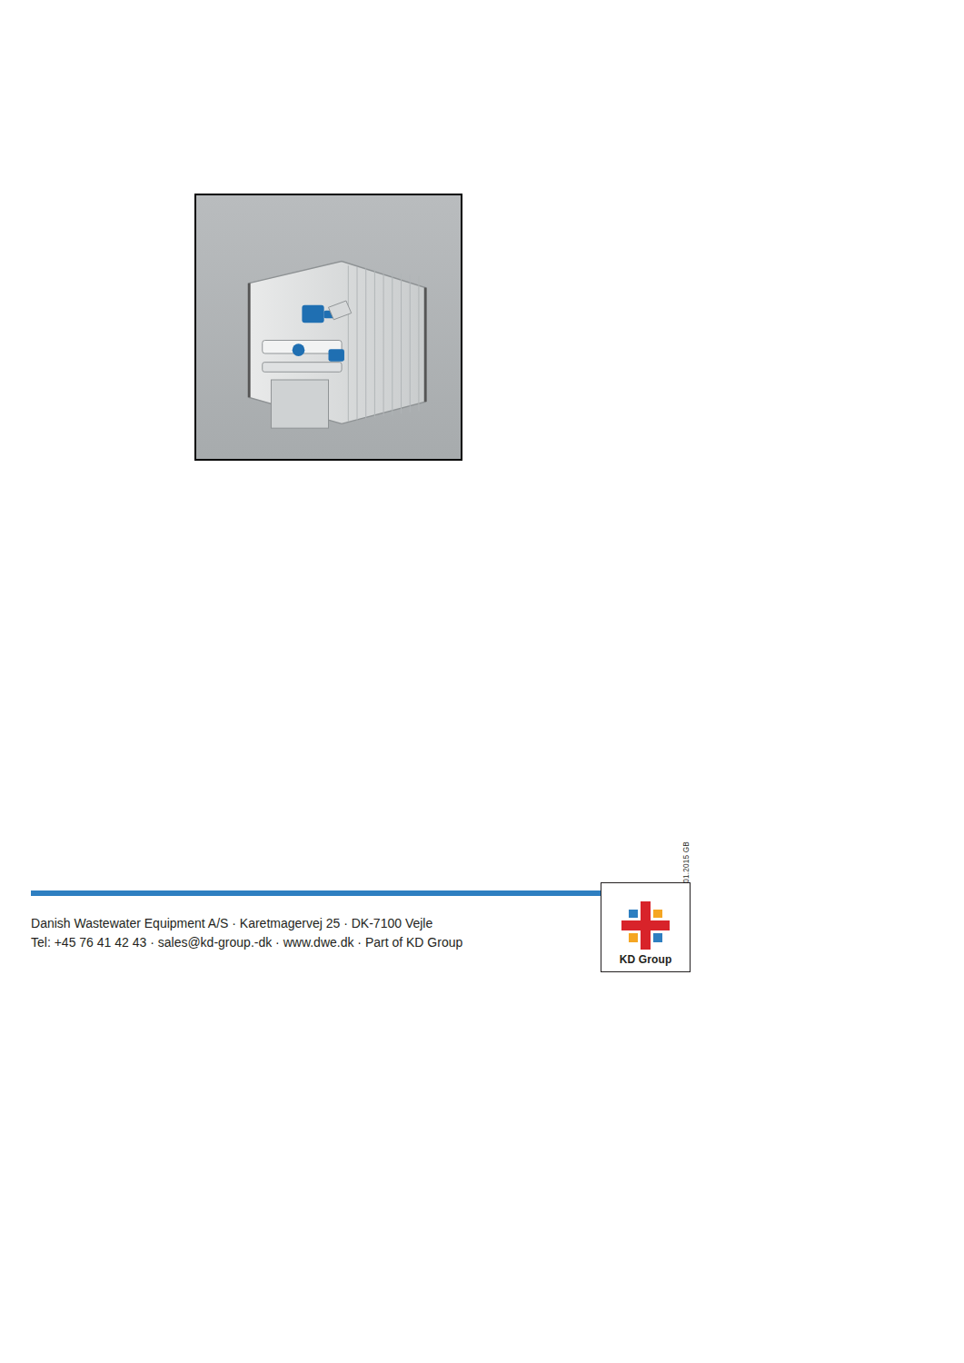01.2015 GB
Danish Wastewater Equipment A/S · Karetmagervej 25 · DK-7100 Vejle
Tel: +45 76 41 42 43 · sales@kd-group.-dk · www.dwe.dk · Part of KD Group
KD Group